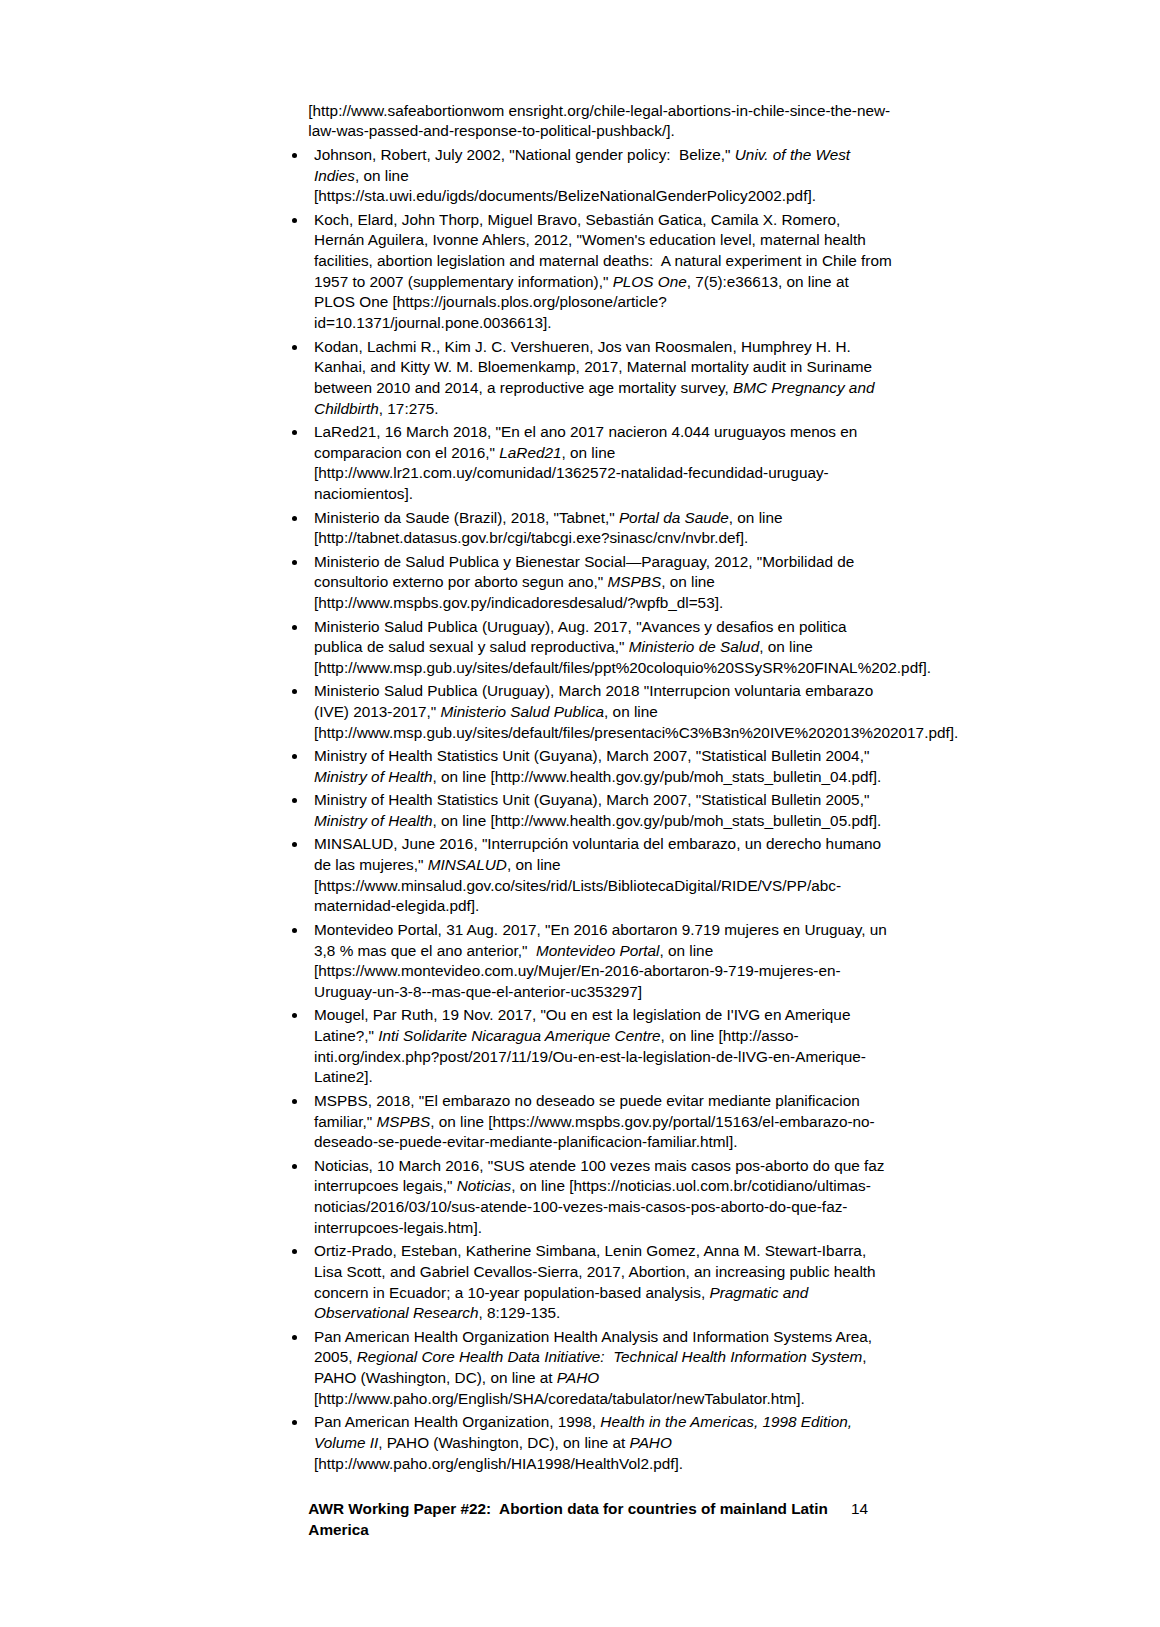[http://www.safeabortionwom ensright.org/chile-legal-abortions-in-chile-since-the-new-law-was-passed-and-response-to-political-pushback/].
Johnson, Robert, July 2002, "National gender policy: Belize," Univ. of the West Indies, on line [https://sta.uwi.edu/igds/documents/BelizeNationalGenderPolicy2002.pdf].
Koch, Elard, John Thorp, Miguel Bravo, Sebastián Gatica, Camila X. Romero, Hernán Aguilera, Ivonne Ahlers, 2012, "Women's education level, maternal health facilities, abortion legislation and maternal deaths: A natural experiment in Chile from 1957 to 2007 (supplementary information)," PLOS One, 7(5):e36613, on line at PLOS One [https://journals.plos.org/plosone/article?id=10.1371/journal.pone.0036613].
Kodan, Lachmi R., Kim J. C. Vershueren, Jos van Roosmalen, Humphrey H. H. Kanhai, and Kitty W. M. Bloemenkamp, 2017, Maternal mortality audit in Suriname between 2010 and 2014, a reproductive age mortality survey, BMC Pregnancy and Childbirth, 17:275.
LaRed21, 16 March 2018, "En el ano 2017 nacieron 4.044 uruguayos menos en comparacion con el 2016," LaRed21, on line [http://www.lr21.com.uy/comunidad/1362572-natalidad-fecundidad-uruguay-naciomientos].
Ministerio da Saude (Brazil), 2018, "Tabnet," Portal da Saude, on line [http://tabnet.datasus.gov.br/cgi/tabcgi.exe?sinasc/cnv/nvbr.def].
Ministerio de Salud Publica y Bienestar Social—Paraguay, 2012, "Morbilidad de consultorio externo por aborto segun ano," MSPBS, on line [http://www.mspbs.gov.py/indicadoresdesalud/?wpfb_dl=53].
Ministerio Salud Publica (Uruguay), Aug. 2017, "Avances y desafios en politica publica de salud sexual y salud reproductiva," Ministerio de Salud, on line [http://www.msp.gub.uy/sites/default/files/ppt%20coloquio%20SSySR%20FINAL%202.pdf].
Ministerio Salud Publica (Uruguay), March 2018 "Interrupcion voluntaria embarazo (IVE) 2013-2017," Ministerio Salud Publica, on line [http://www.msp.gub.uy/sites/default/files/presentaci%C3%B3n%20IVE%202013%202017.pdf].
Ministry of Health Statistics Unit (Guyana), March 2007, "Statistical Bulletin 2004," Ministry of Health, on line [http://www.health.gov.gy/pub/moh_stats_bulletin_04.pdf].
Ministry of Health Statistics Unit (Guyana), March 2007, "Statistical Bulletin 2005," Ministry of Health, on line [http://www.health.gov.gy/pub/moh_stats_bulletin_05.pdf].
MINSALUD, June 2016, "Interrupción voluntaria del embarazo, un derecho humano de las mujeres," MINSALUD, on line [https://www.minsalud.gov.co/sites/rid/Lists/BibliotecaDigital/RIDE/VS/PP/abc-maternidad-elegida.pdf].
Montevideo Portal, 31 Aug. 2017, "En 2016 abortaron 9.719 mujeres en Uruguay, un 3,8 % mas que el ano anterior," Montevideo Portal, on line [https://www.montevideo.com.uy/Mujer/En-2016-abortaron-9-719-mujeres-en-Uruguay-un-3-8--mas-que-el-anterior-uc353297]
Mougel, Par Ruth, 19 Nov. 2017, "Ou en est la legislation de I'IVG en Amerique Latine?," Inti Solidarite Nicaragua Amerique Centre, on line [http://asso-inti.org/index.php?post/2017/11/19/Ou-en-est-la-legislation-de-lIVG-en-Amerique-Latine2].
MSPBS, 2018, "El embarazo no deseado se puede evitar mediante planificacion familiar," MSPBS, on line [https://www.mspbs.gov.py/portal/15163/el-embarazo-no-deseado-se-puede-evitar-mediante-planificacion-familiar.html].
Noticias, 10 March 2016, "SUS atende 100 vezes mais casos pos-aborto do que faz interrupcoes legais," Noticias, on line [https://noticias.uol.com.br/cotidiano/ultimas-noticias/2016/03/10/sus-atende-100-vezes-mais-casos-pos-aborto-do-que-faz-interrupcoes-legais.htm].
Ortiz-Prado, Esteban, Katherine Simbana, Lenin Gomez, Anna M. Stewart-Ibarra, Lisa Scott, and Gabriel Cevallos-Sierra, 2017, Abortion, an increasing public health concern in Ecuador; a 10-year population-based analysis, Pragmatic and Observational Research, 8:129-135.
Pan American Health Organization Health Analysis and Information Systems Area, 2005, Regional Core Health Data Initiative: Technical Health Information System, PAHO (Washington, DC), on line at PAHO [http://www.paho.org/English/SHA/coredata/tabulator/newTabulator.htm].
Pan American Health Organization, 1998, Health in the Americas, 1998 Edition, Volume II, PAHO (Washington, DC), on line at PAHO [http://www.paho.org/english/HIA1998/HealthVol2.pdf].
AWR Working Paper #22: Abortion data for countries of mainland Latin America 14